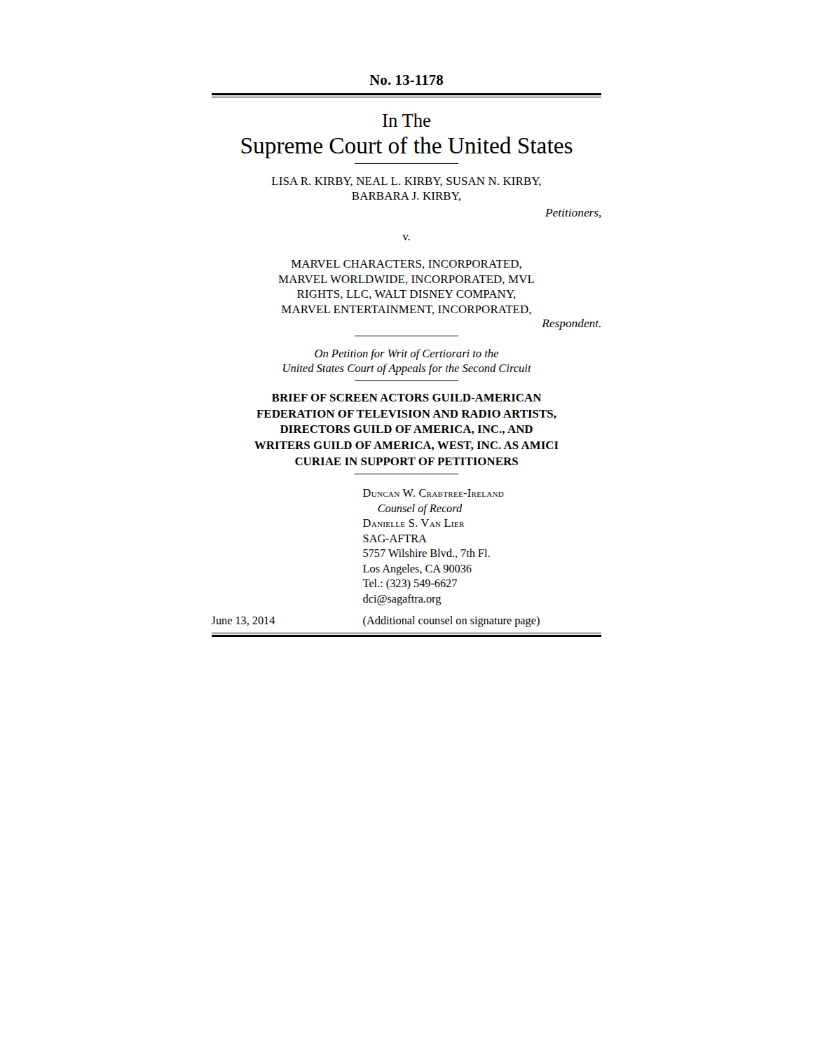No. 13-1178
In The
Supreme Court of the United States
LISA R. KIRBY, NEAL L. KIRBY, SUSAN N. KIRBY,
BARBARA J. KIRBY,
Petitioners,
v.
MARVEL CHARACTERS, INCORPORATED,
MARVEL WORLDWIDE, INCORPORATED, MVL
RIGHTS, LLC, WALT DISNEY COMPANY,
MARVEL ENTERTAINMENT, INCORPORATED,
Respondent.
On Petition for Writ of Certiorari to the
United States Court of Appeals for the Second Circuit
BRIEF OF SCREEN ACTORS GUILD-AMERICAN
FEDERATION OF TELEVISION AND RADIO ARTISTS,
DIRECTORS GUILD OF AMERICA, INC., AND
WRITERS GUILD OF AMERICA, WEST, INC. AS AMICI
CURIAE IN SUPPORT OF PETITIONERS
Duncan W. Crabtree-Ireland
Counsel of Record
Danielle S. Van Lier
SAG-AFTRA
5757 Wilshire Blvd., 7th Fl.
Los Angeles, CA 90036
Tel.: (323) 549-6627
dci@sagaftra.org
June 13, 2014
(Additional counsel on signature page)